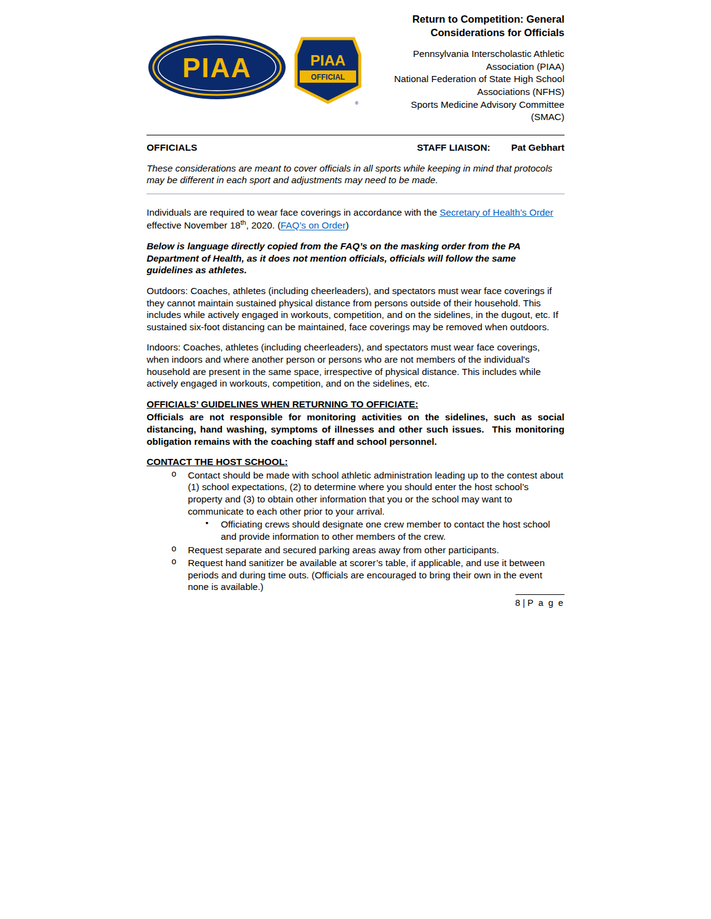PIAA ® PIAA OFFICIAL ®
Return to Competition: General Considerations for Officials
Pennsylvania Interscholastic Athletic Association (PIAA)
National Federation of State High School Associations (NFHS)
Sports Medicine Advisory Committee (SMAC)
OFFICIALS
STAFF LIAISON: Pat Gebhart
These considerations are meant to cover officials in all sports while keeping in mind that protocols may be different in each sport and adjustments may need to be made.
Individuals are required to wear face coverings in accordance with the Secretary of Health’s Order effective November 18th, 2020. (FAQ’s on Order)
Below is language directly copied from the FAQ’s on the masking order from the PA Department of Health, as it does not mention officials, officials will follow the same guidelines as athletes.
Outdoors: Coaches, athletes (including cheerleaders), and spectators must wear face coverings if they cannot maintain sustained physical distance from persons outside of their household. This includes while actively engaged in workouts, competition, and on the sidelines, in the dugout, etc. If sustained six-foot distancing can be maintained, face coverings may be removed when outdoors.
Indoors: Coaches, athletes (including cheerleaders), and spectators must wear face coverings, when indoors and where another person or persons who are not members of the individual's household are present in the same space, irrespective of physical distance. This includes while actively engaged in workouts, competition, and on the sidelines, etc.
OFFICIALS’ GUIDELINES WHEN RETURNING TO OFFICIATE:
Officials are not responsible for monitoring activities on the sidelines, such as social distancing, hand washing, symptoms of illnesses and other such issues. This monitoring obligation remains with the coaching staff and school personnel.
CONTACT THE HOST SCHOOL:
Contact should be made with school athletic administration leading up to the contest about (1) school expectations, (2) to determine where you should enter the host school’s property and (3) to obtain other information that you or the school may want to communicate to each other prior to your arrival.
Officiating crews should designate one crew member to contact the host school and provide information to other members of the crew.
Request separate and secured parking areas away from other participants.
Request hand sanitizer be available at scorer’s table, if applicable, and use it between periods and during time outs. (Officials are encouraged to bring their own in the event none is available.)
8 | P a g e